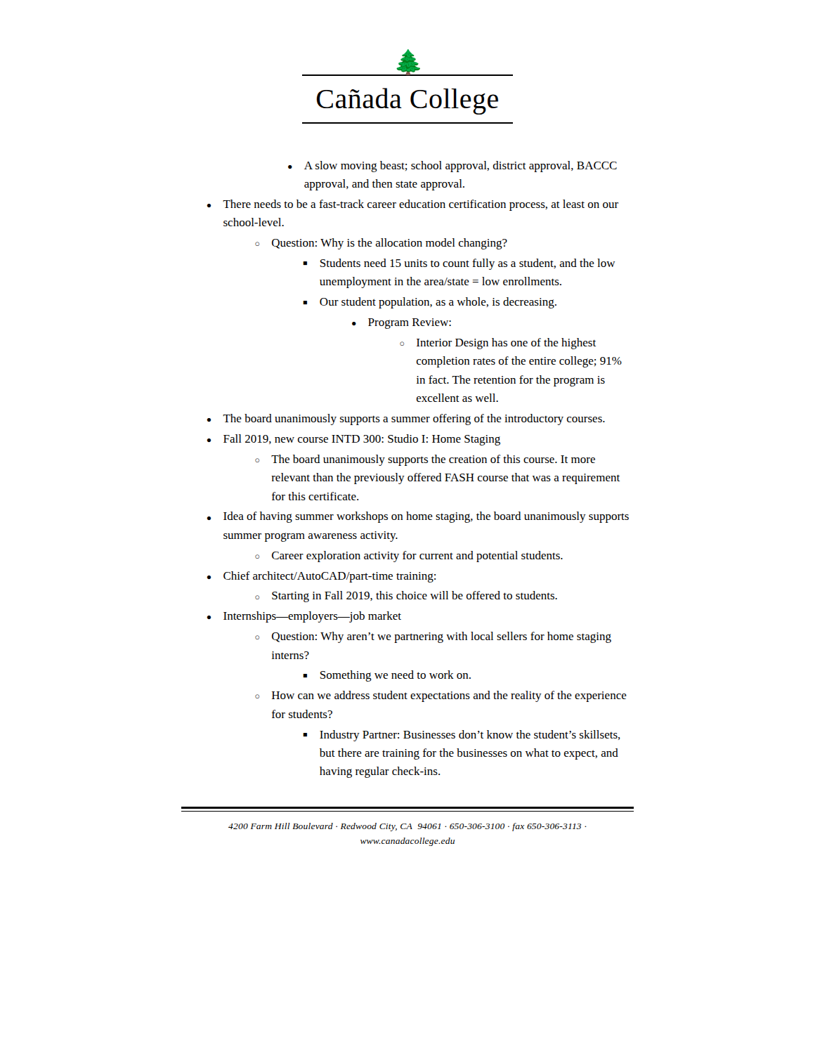🌲
Cañada College
A slow moving beast; school approval, district approval, BACCC approval, and then state approval.
There needs to be a fast-track career education certification process, at least on our school-level.
Question: Why is the allocation model changing?
Students need 15 units to count fully as a student, and the low unemployment in the area/state = low enrollments.
Our student population, as a whole, is decreasing.
Program Review:
Interior Design has one of the highest completion rates of the entire college; 91% in fact. The retention for the program is excellent as well.
The board unanimously supports a summer offering of the introductory courses.
Fall 2019, new course INTD 300: Studio I: Home Staging
The board unanimously supports the creation of this course. It more relevant than the previously offered FASH course that was a requirement for this certificate.
Idea of having summer workshops on home staging, the board unanimously supports summer program awareness activity.
Career exploration activity for current and potential students.
Chief architect/AutoCAD/part-time training:
Starting in Fall 2019, this choice will be offered to students.
Internships—employers—job market
Question: Why aren’t we partnering with local sellers for home staging interns?
Something we need to work on.
How can we address student expectations and the reality of the experience for students?
Industry Partner: Businesses don’t know the student’s skillsets, but there are training for the businesses on what to expect, and having regular check-ins.
4200 Farm Hill Boulevard · Redwood City, CA 94061 · 650-306-3100 · fax 650-306-3113 · www.canadacollege.edu